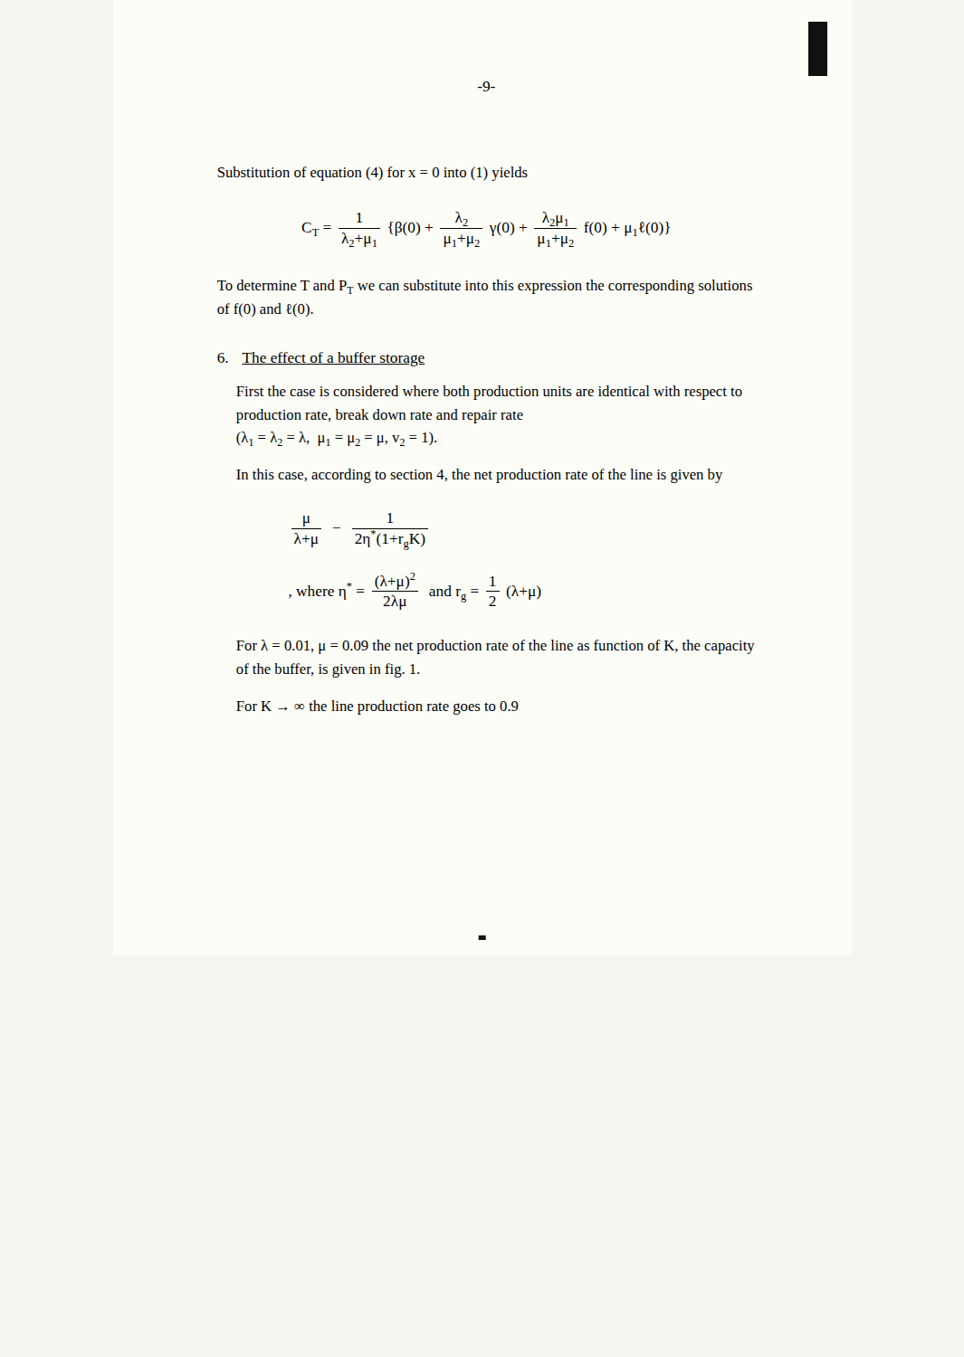-9-
Substitution of equation (4) for x = 0 into (1) yields
CT = 1 λ2+μ1 {β(0) + λ2 μ1+μ2 γ(0) + λ2μ1 μ1+μ2 f(0) + μ1ℓ(0)}
To determine T and PT we can substitute into this expression the corresponding solutions of f(0) and ℓ(0).
6. The effect of a buffer storage
First the case is considered where both production units are identical with respect to production rate, break down rate and repair rate
(λ1 = λ2 = λ, μ1 = μ2 = μ, v2 = 1).
In this case, according to section 4, the net production rate of the line is given by
μλ+μ − 12η*(1+rgK)
, where η* = (λ+μ)22λμ and rg = 12 (λ+μ)
For λ = 0.01, μ = 0.09 the net production rate of the line as function of K, the capacity of the buffer, is given in fig. 1.
For K → ∞ the line production rate goes to 0.9